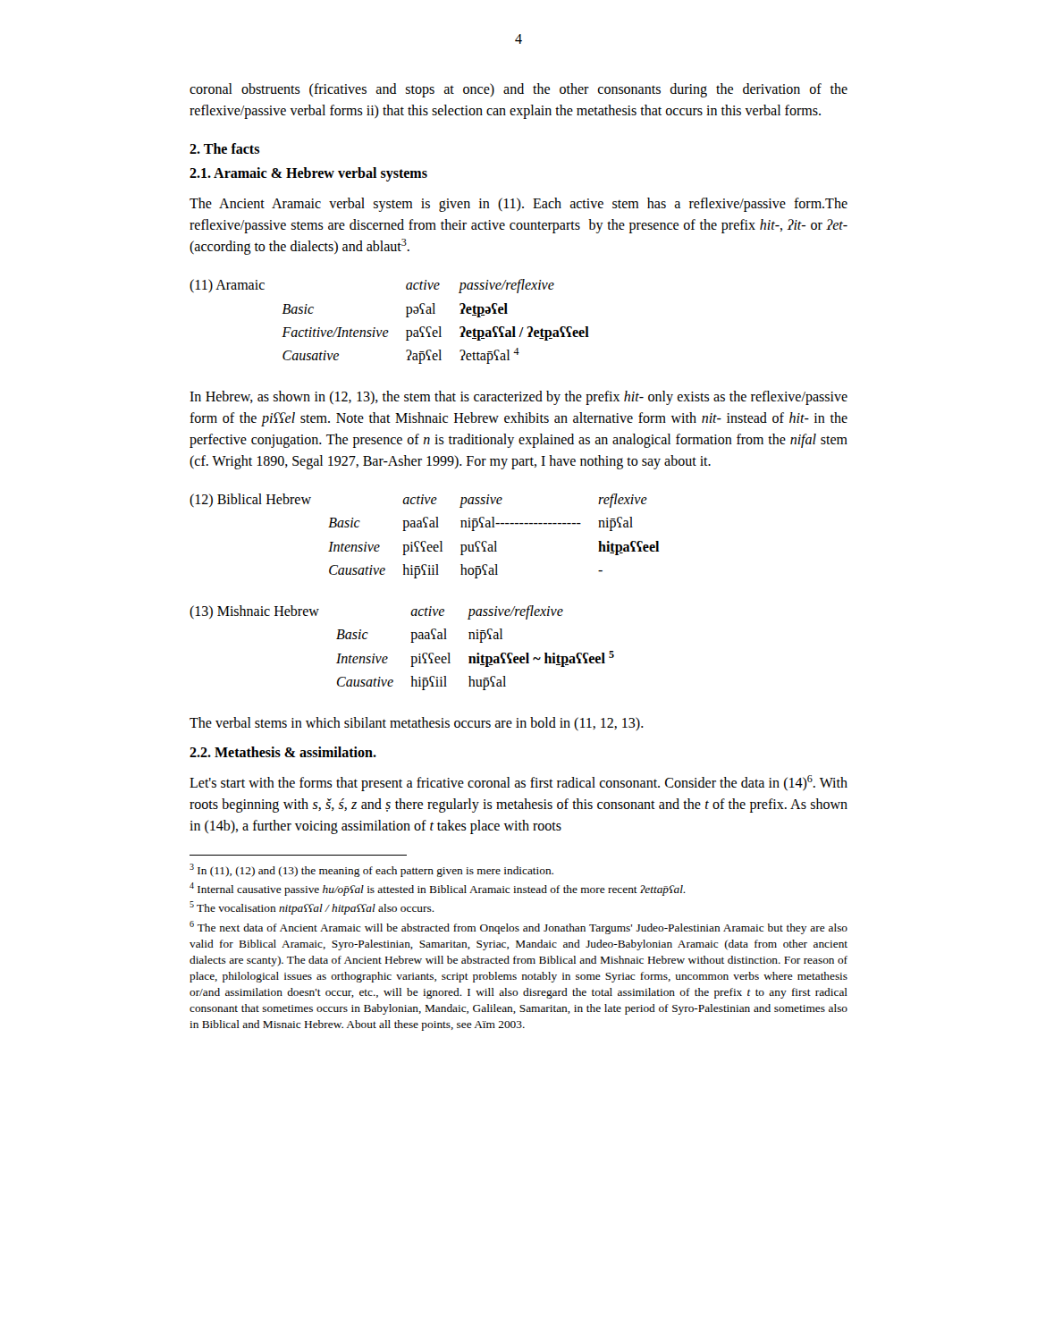4
coronal obstruents (fricatives and stops at once) and the other consonants during the derivation of the reflexive/passive verbal forms ii) that this selection can explain the metathesis that occurs in this verbal forms.
2. The facts
2.1. Aramaic & Hebrew verbal systems
The Ancient Aramaic verbal system is given in (11). Each active stem has a reflexive/passive form.The reflexive/passive stems are discerned from their active counterparts by the presence of the prefix hit-, ʔit- or ʔet- (according to the dialects) and ablaut3.
| (11) Aramaic | | active | passive/reflexive |
| | Basic | pəʕal | ʔe tp əʕel |
| | Factitive/Intensive | paʕʕel | ʔe tp aʕʕal / ʔe tp aʕʕeel |
| | Causative | ʔap̄ʕel | ʔettap̄ʕal 4 |
In Hebrew, as shown in (12, 13), the stem that is caracterized by the prefix hit- only exists as the reflexive/passive form of the piʕʕel stem. Note that Mishnaic Hebrew exhibits an alternative form with nit- instead of hit- in the perfective conjugation. The presence of n is traditionaly explained as an analogical formation from the nifal stem (cf. Wright 1890, Segal 1927, Bar-Asher 1999). For my part, I have nothing to say about it.
| (12) Biblical Hebrew | | active | passive | reflexive |
| | Basic | paaʕal | nip̄ʕal------------------ | nip̄ʕal |
| | Intensive | piʕʕeel | puʕʕal | hi tp aʕʕeel |
| | Causative | hip̄ʕiil | hop̄ʕal | - |
| (13) Mishnaic Hebrew | | active | passive/reflexive |
| | Basic | paaʕal | nip̄ʕal |
| | Intensive | piʕʕeel | ni tp aʕʕeel ~ hi tp aʕʕeel 5 |
| | Causative | hip̄ʕiil | hup̄ʕal |
The verbal stems in which sibilant metathesis occurs are in bold in (11, 12, 13).
2.2. Metathesis & assimilation.
Let's start with the forms that present a fricative coronal as first radical consonant. Consider the data in (14)6. With roots beginning with s, š, ś, z and ṣ there regularly is metahesis of this consonant and the t of the prefix. As shown in (14b), a further voicing assimilation of t takes place with roots
3 In (11), (12) and (13) the meaning of each pattern given is mere indication.
4 Internal causative passive hu/op̄ʕal is attested in Biblical Aramaic instead of the more recent ʔettap̄ʕal.
5 The vocalisation nitpaʕʕal / hitpaʕʕal also occurs.
6 The next data of Ancient Aramaic will be abstracted from Onqelos and Jonathan Targums' Judeo-Palestinian Aramaic but they are also valid for Biblical Aramaic, Syro-Palestinian, Samaritan, Syriac, Mandaic and Judeo-Babylonian Aramaic (data from other ancient dialects are scanty). The data of Ancient Hebrew will be abstracted from Biblical and Mishnaic Hebrew without distinction. For reason of place, philological issues as orthographic variants, script problems notably in some Syriac forms, uncommon verbs where metathesis or/and assimilation doesn't occur, etc., will be ignored. I will also disregard the total assimilation of the prefix t to any first radical consonant that sometimes occurs in Babylonian, Mandaic, Galilean, Samaritan, in the late period of Syro-Palestinian and sometimes also in Biblical and Misnaic Hebrew. About all these points, see Aïm 2003.